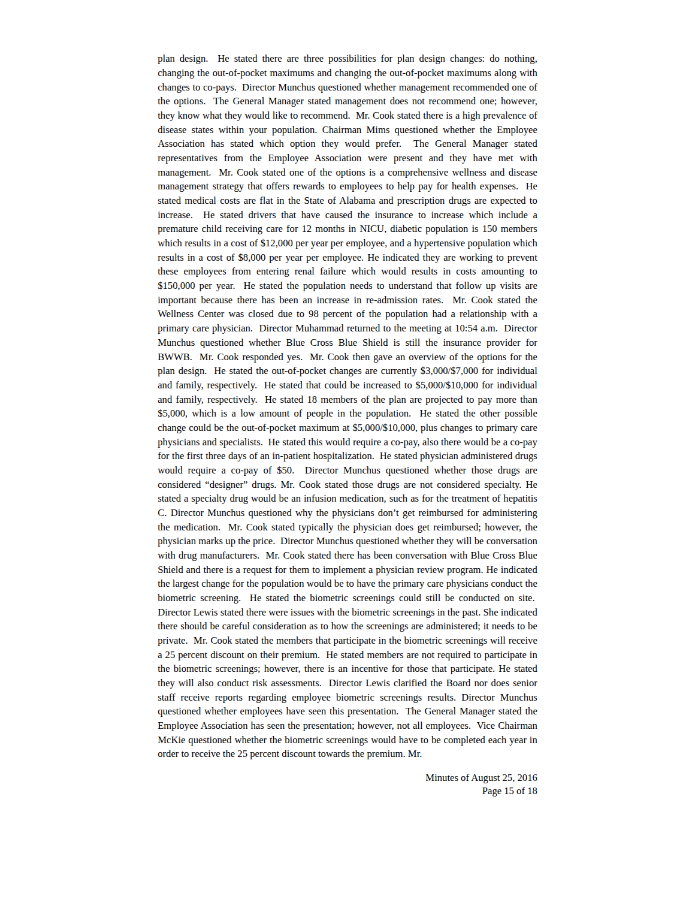plan design. He stated there are three possibilities for plan design changes: do nothing, changing the out-of-pocket maximums and changing the out-of-pocket maximums along with changes to co-pays. Director Munchus questioned whether management recommended one of the options. The General Manager stated management does not recommend one; however, they know what they would like to recommend. Mr. Cook stated there is a high prevalence of disease states within your population. Chairman Mims questioned whether the Employee Association has stated which option they would prefer. The General Manager stated representatives from the Employee Association were present and they have met with management. Mr. Cook stated one of the options is a comprehensive wellness and disease management strategy that offers rewards to employees to help pay for health expenses. He stated medical costs are flat in the State of Alabama and prescription drugs are expected to increase. He stated drivers that have caused the insurance to increase which include a premature child receiving care for 12 months in NICU, diabetic population is 150 members which results in a cost of $12,000 per year per employee, and a hypertensive population which results in a cost of $8,000 per year per employee. He indicated they are working to prevent these employees from entering renal failure which would results in costs amounting to $150,000 per year. He stated the population needs to understand that follow up visits are important because there has been an increase in re-admission rates. Mr. Cook stated the Wellness Center was closed due to 98 percent of the population had a relationship with a primary care physician. Director Muhammad returned to the meeting at 10:54 a.m. Director Munchus questioned whether Blue Cross Blue Shield is still the insurance provider for BWWB. Mr. Cook responded yes. Mr. Cook then gave an overview of the options for the plan design. He stated the out-of-pocket changes are currently $3,000/$7,000 for individual and family, respectively. He stated that could be increased to $5,000/$10,000 for individual and family, respectively. He stated 18 members of the plan are projected to pay more than $5,000, which is a low amount of people in the population. He stated the other possible change could be the out-of-pocket maximum at $5,000/$10,000, plus changes to primary care physicians and specialists. He stated this would require a co-pay, also there would be a co-pay for the first three days of an in-patient hospitalization. He stated physician administered drugs would require a co-pay of $50. Director Munchus questioned whether those drugs are considered “designer” drugs. Mr. Cook stated those drugs are not considered specialty. He stated a specialty drug would be an infusion medication, such as for the treatment of hepatitis C. Director Munchus questioned why the physicians don’t get reimbursed for administering the medication. Mr. Cook stated typically the physician does get reimbursed; however, the physician marks up the price. Director Munchus questioned whether they will be conversation with drug manufacturers. Mr. Cook stated there has been conversation with Blue Cross Blue Shield and there is a request for them to implement a physician review program. He indicated the largest change for the population would be to have the primary care physicians conduct the biometric screening. He stated the biometric screenings could still be conducted on site. Director Lewis stated there were issues with the biometric screenings in the past. She indicated there should be careful consideration as to how the screenings are administered; it needs to be private. Mr. Cook stated the members that participate in the biometric screenings will receive a 25 percent discount on their premium. He stated members are not required to participate in the biometric screenings; however, there is an incentive for those that participate. He stated they will also conduct risk assessments. Director Lewis clarified the Board nor does senior staff receive reports regarding employee biometric screenings results. Director Munchus questioned whether employees have seen this presentation. The General Manager stated the Employee Association has seen the presentation; however, not all employees. Vice Chairman McKie questioned whether the biometric screenings would have to be completed each year in order to receive the 25 percent discount towards the premium. Mr.
Minutes of August 25, 2016
Page 15 of 18